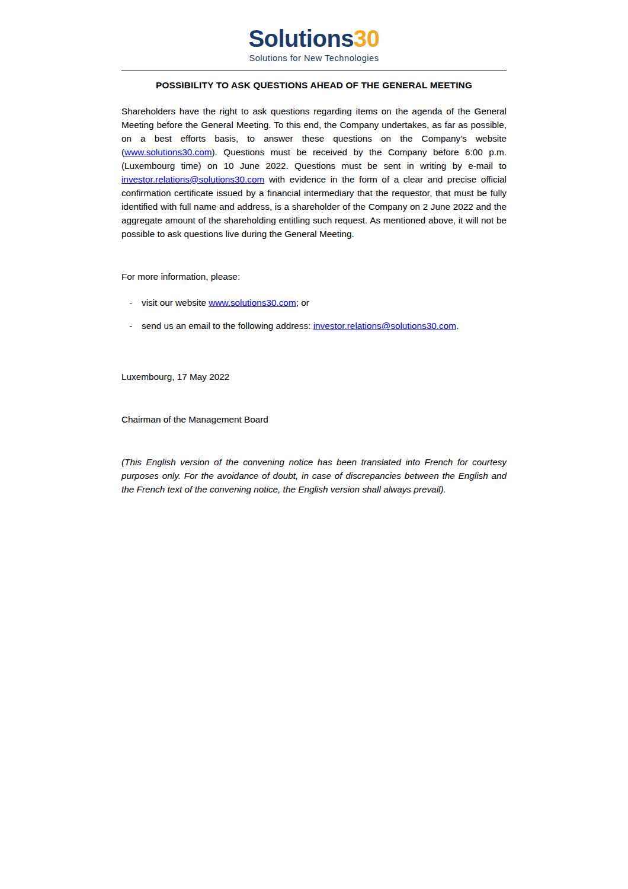Solutions30
Solutions for New Technologies
POSSIBILITY TO ASK QUESTIONS AHEAD OF THE GENERAL MEETING
Shareholders have the right to ask questions regarding items on the agenda of the General Meeting before the General Meeting. To this end, the Company undertakes, as far as possible, on a best efforts basis, to answer these questions on the Company’s website (www.solutions30.com). Questions must be received by the Company before 6:00 p.m. (Luxembourg time) on 10 June 2022. Questions must be sent in writing by e-mail to investor.relations@solutions30.com with evidence in the form of a clear and precise official confirmation certificate issued by a financial intermediary that the requestor, that must be fully identified with full name and address, is a shareholder of the Company on 2 June 2022 and the aggregate amount of the shareholding entitling such request. As mentioned above, it will not be possible to ask questions live during the General Meeting.
For more information, please:
visit our website www.solutions30.com; or
send us an email to the following address: investor.relations@solutions30.com.
Luxembourg, 17 May 2022
Chairman of the Management Board
(This English version of the convening notice has been translated into French for courtesy purposes only. For the avoidance of doubt, in case of discrepancies between the English and the French text of the convening notice, the English version shall always prevail).